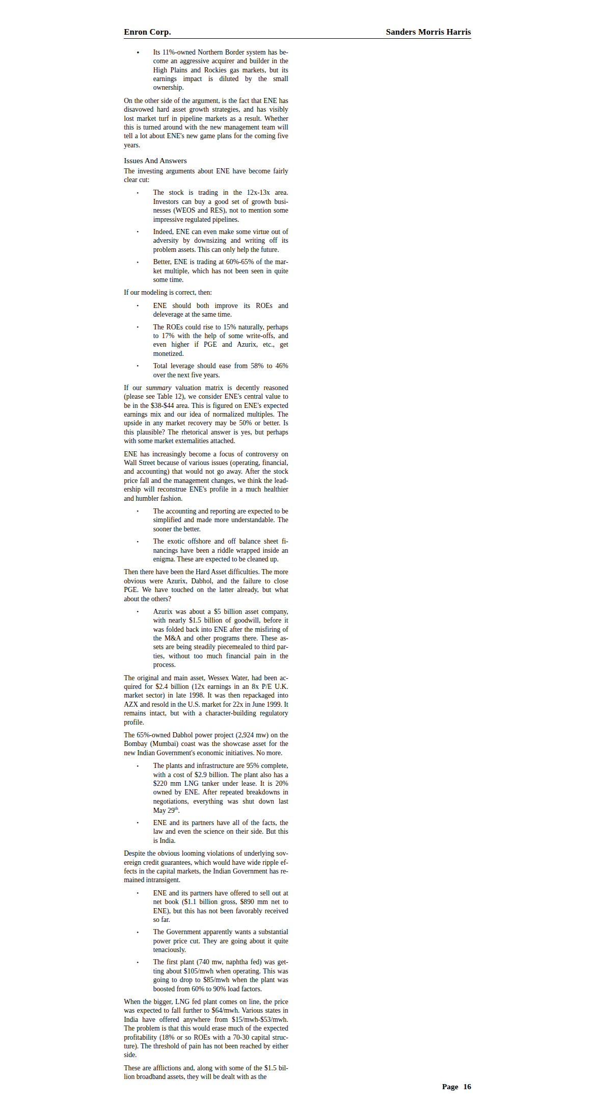Enron Corp. Sanders Morris Harris
Its 11%-owned Northern Border system has become an aggressive acquirer and builder in the High Plains and Rockies gas markets, but its earnings impact is diluted by the small ownership.
On the other side of the argument, is the fact that ENE has disavowed hard asset growth strategies, and has visibly lost market turf in pipeline markets as a result. Whether this is turned around with the new management team will tell a lot about ENE's new game plans for the coming five years.
Issues And Answers
The investing arguments about ENE have become fairly clear cut:
The stock is trading in the 12x-13x area. Investors can buy a good set of growth businesses (WEOS and RES), not to mention some impressive regulated pipelines.
Indeed, ENE can even make some virtue out of adversity by downsizing and writing off its problem assets. This can only help the future.
Better, ENE is trading at 60%-65% of the market multiple, which has not been seen in quite some time.
If our modeling is correct, then:
ENE should both improve its ROEs and deleverage at the same time.
The ROEs could rise to 15% naturally, perhaps to 17% with the help of some write-offs, and even higher if PGE and Azurix, etc., get monetized.
Total leverage should ease from 58% to 46% over the next five years.
If our summary valuation matrix is decently reasoned (please see Table 12), we consider ENE's central value to be in the $38-$44 area. This is figured on ENE's expected earnings mix and our idea of normalized multiples. The upside in any market recovery may be 50% or better. Is this plausible? The rhetorical answer is yes, but perhaps with some market extemalities attached.
ENE has increasingly become a focus of controversy on Wall Street because of various issues (operating, financial, and accounting) that would not go away. After the stock price fall and the management changes, we think the leadership will reconstrue ENE's profile in a much healthier and humbler fashion.
The accounting and reporting are expected to be simplified and made more understandable. The sooner the better.
The exotic offshore and off balance sheet financings have been a riddle wrapped inside an enigma. These are expected to be cleaned up.
Then there have been the Hard Asset difficulties. The more obvious were Azurix, Dabhol, and the failure to close PGE. We have touched on the latter already, but what about the others?
Azurix was about a $5 billion asset company, with nearly $1.5 billion of goodwill, before it was folded back into ENE after the misfiring of the M&A and other programs there. These assets are being steadily piecemealed to third parties, without too much financial pain in the process.
The original and main asset, Wessex Water, had been acquired for $2.4 billion (12x earnings in an 8x P/E U.K. market sector) in late 1998. It was then repackaged into AZX and resold in the U.S. market for 22x in June 1999. It remains intact, but with a character-building regulatory profile.
The 65%-owned Dabhol power project (2,924 mw) on the Bombay (Mumbai) coast was the showcase asset for the new Indian Government's economic initiatives. No more.
The plants and infrastructure are 95% complete, with a cost of $2.9 billion. The plant also has a $220 mm LNG tanker under lease. It is 20% owned by ENE. After repeated breakdowns in negotiations, everything was shut down last May 29th.
ENE and its partners have all of the facts, the law and even the science on their side. But this is India.
Despite the obvious looming violations of underlying sovereign credit guarantees, which would have wide ripple effects in the capital markets, the Indian Government has remained intransigent.
ENE and its partners have offered to sell out at net book ($1.1 billion gross, $890 mm net to ENE), but this has not been favorably received so far.
The Government apparently wants a substantial power price cut. They are going about it quite tenaciously.
The first plant (740 mw, naphtha fed) was getting about $105/mwh when operating. This was going to drop to $85/mwh when the plant was boosted from 60% to 90% load factors.
When the bigger, LNG fed plant comes on line, the price was expected to fall further to $64/mwh. Various states in India have offered anywhere from $15/mwh-$53/mwh. The problem is that this would erase much of the expected profitability (18% or so ROEs with a 70-30 capital structure). The threshold of pain has not been reached by either side.
These are afflictions and, along with some of the $1.5 billion broadband assets, they will be dealt with as the
Page16